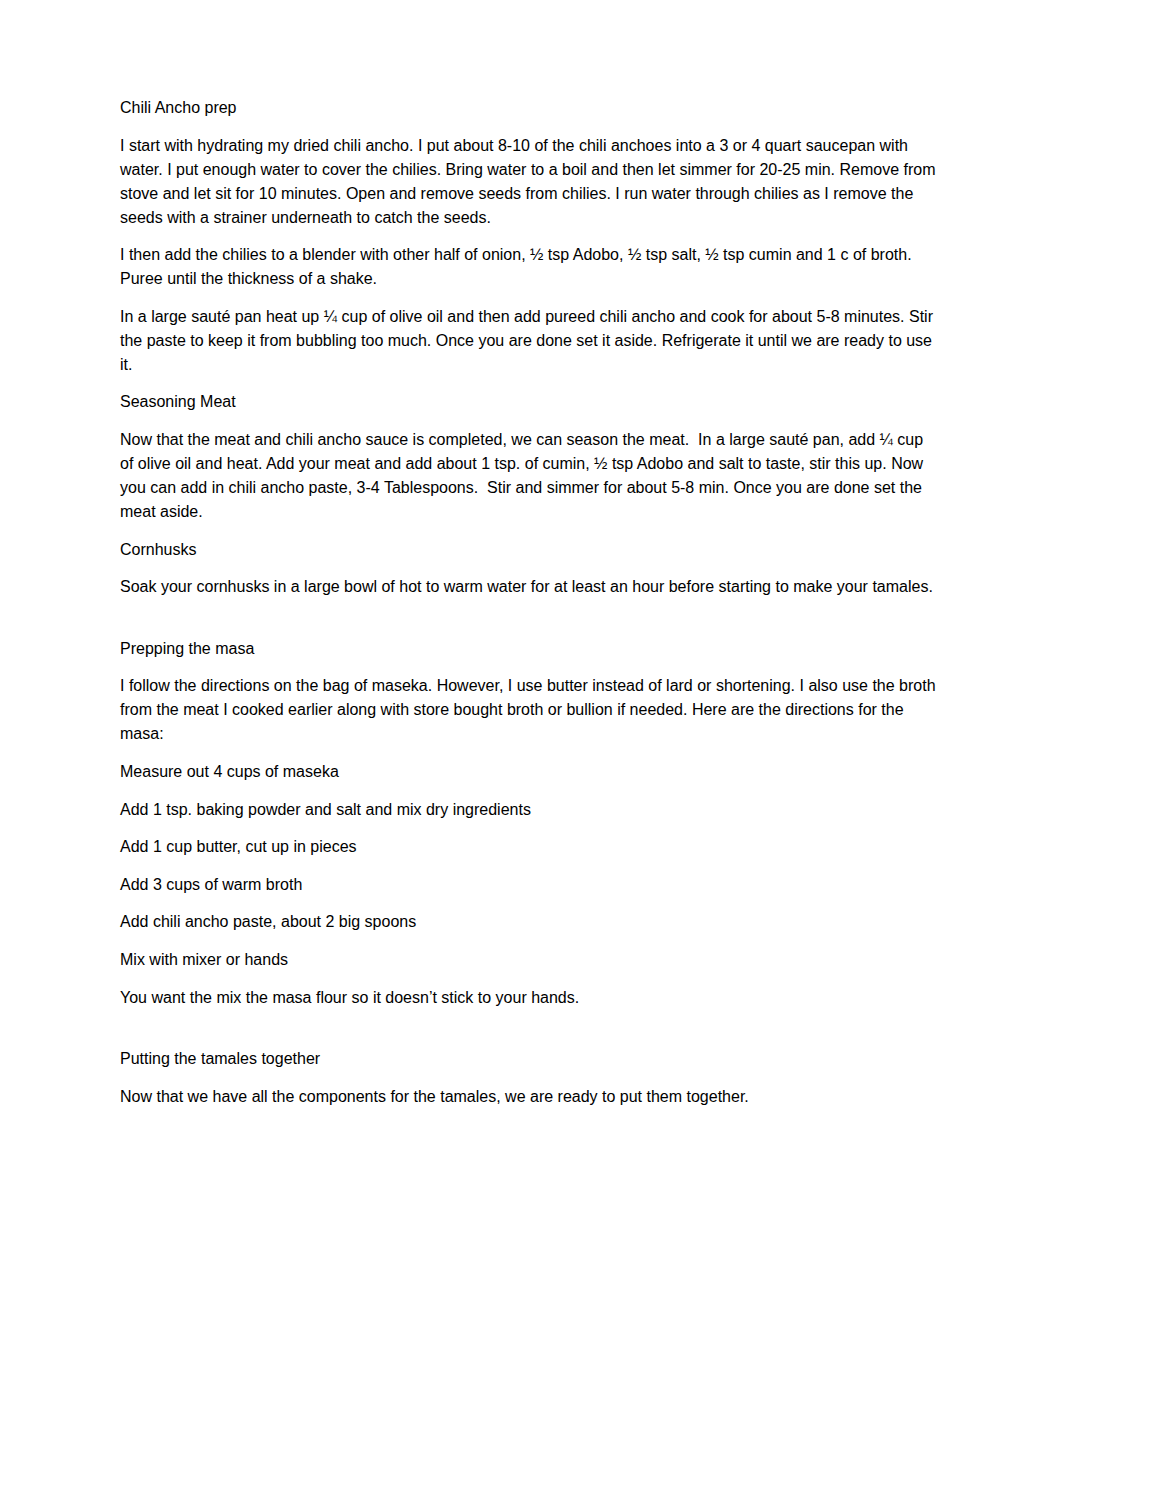Chili Ancho prep
I start with hydrating my dried chili ancho. I put about 8-10 of the chili anchoes into a 3 or 4 quart saucepan with water. I put enough water to cover the chilies. Bring water to a boil and then let simmer for 20-25 min. Remove from stove and let sit for 10 minutes. Open and remove seeds from chilies. I run water through chilies as I remove the seeds with a strainer underneath to catch the seeds.
I then add the chilies to a blender with other half of onion, ½ tsp Adobo, ½ tsp salt, ½ tsp cumin and 1 c of broth. Puree until the thickness of a shake.
In a large sauté pan heat up ¼ cup of olive oil and then add pureed chili ancho and cook for about 5-8 minutes. Stir the paste to keep it from bubbling too much. Once you are done set it aside. Refrigerate it until we are ready to use it.
Seasoning Meat
Now that the meat and chili ancho sauce is completed, we can season the meat. In a large sauté pan, add ¼ cup of olive oil and heat. Add your meat and add about 1 tsp. of cumin, ½ tsp Adobo and salt to taste, stir this up. Now you can add in chili ancho paste, 3-4 Tablespoons. Stir and simmer for about 5-8 min. Once you are done set the meat aside.
Cornhusks
Soak your cornhusks in a large bowl of hot to warm water for at least an hour before starting to make your tamales.
Prepping the masa
I follow the directions on the bag of maseka. However, I use butter instead of lard or shortening. I also use the broth from the meat I cooked earlier along with store bought broth or bullion if needed. Here are the directions for the masa:
Measure out 4 cups of maseka
Add 1 tsp. baking powder and salt and mix dry ingredients
Add 1 cup butter, cut up in pieces
Add 3 cups of warm broth
Add chili ancho paste, about 2 big spoons
Mix with mixer or hands
You want the mix the masa flour so it doesn’t stick to your hands.
Putting the tamales together
Now that we have all the components for the tamales, we are ready to put them together.